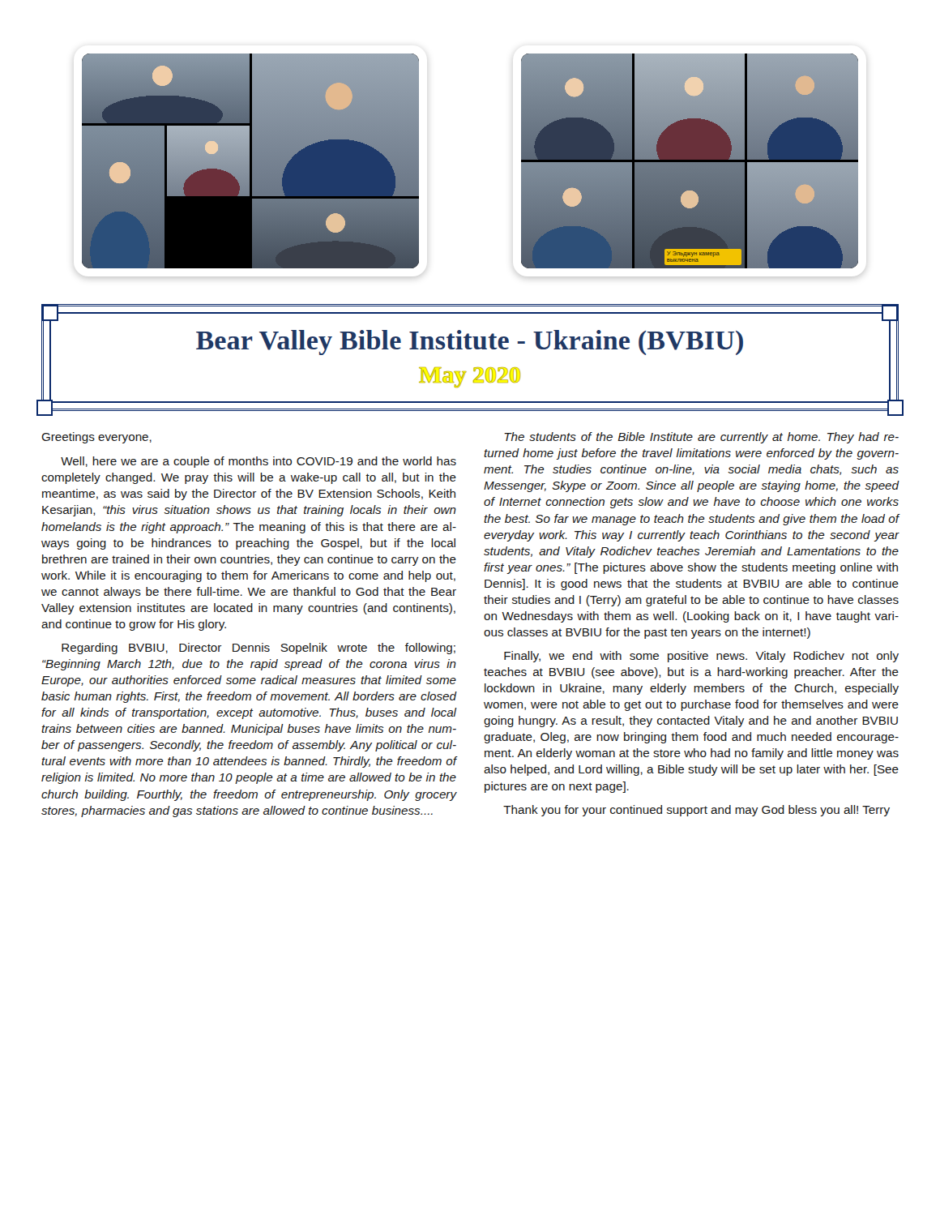У Эльджун камера выключена
Bear Valley Bible Institute - Ukraine (BVBIU)
May 2020
Greetings everyone,
Well, here we are a couple of months into COVID-19 and the world has completely changed. We pray this will be a wake-up call to all, but in the meantime, as was said by the Director of the BV Extension Schools, Keith Kesarjian, “this virus situation shows us that training locals in their own homelands is the right approach.” The meaning of this is that there are always going to be hindrances to preaching the Gospel, but if the local brethren are trained in their own countries, they can continue to carry on the work. While it is encouraging to them for Americans to come and help out, we cannot always be there full-time. We are thankful to God that the Bear Valley extension institutes are located in many countries (and continents), and continue to grow for His glory.
Regarding BVBIU, Director Dennis Sopelnik wrote the following; “Beginning March 12th, due to the rapid spread of the corona virus in Europe, our authorities enforced some radical measures that limited some basic human rights. First, the freedom of movement. All borders are closed for all kinds of transportation, except automotive. Thus, buses and local trains between cities are banned. Municipal buses have limits on the number of passengers. Secondly, the freedom of assembly. Any political or cultural events with more than 10 attendees is banned. Thirdly, the freedom of religion is limited. No more than 10 people at a time are allowed to be in the church building. Fourthly, the freedom of entrepreneurship. Only grocery stores, pharmacies and gas stations are allowed to continue business....
The students of the Bible Institute are currently at home. They had returned home just before the travel limitations were enforced by the government. The studies continue on-line, via social media chats, such as Messenger, Skype or Zoom. Since all people are staying home, the speed of Internet connection gets slow and we have to choose which one works the best. So far we manage to teach the students and give them the load of everyday work. This way I currently teach Corinthians to the second year students, and Vitaly Rodichev teaches Jeremiah and Lamentations to the first year ones.” [The pictures above show the students meeting online with Dennis]. It is good news that the students at BVBIU are able to continue their studies and I (Terry) am grateful to be able to continue to have classes on Wednesdays with them as well. (Looking back on it, I have taught various classes at BVBIU for the past ten years on the internet!)
Finally, we end with some positive news. Vitaly Rodichev not only teaches at BVBIU (see above), but is a hard-working preacher. After the lockdown in Ukraine, many elderly members of the Church, especially women, were not able to get out to purchase food for themselves and were going hungry. As a result, they contacted Vitaly and he and another BVBIU graduate, Oleg, are now bringing them food and much needed encouragement. An elderly woman at the store who had no family and little money was also helped, and Lord willing, a Bible study will be set up later with her. [See pictures are on next page].
Thank you for your continued support and may God bless you all! Terry